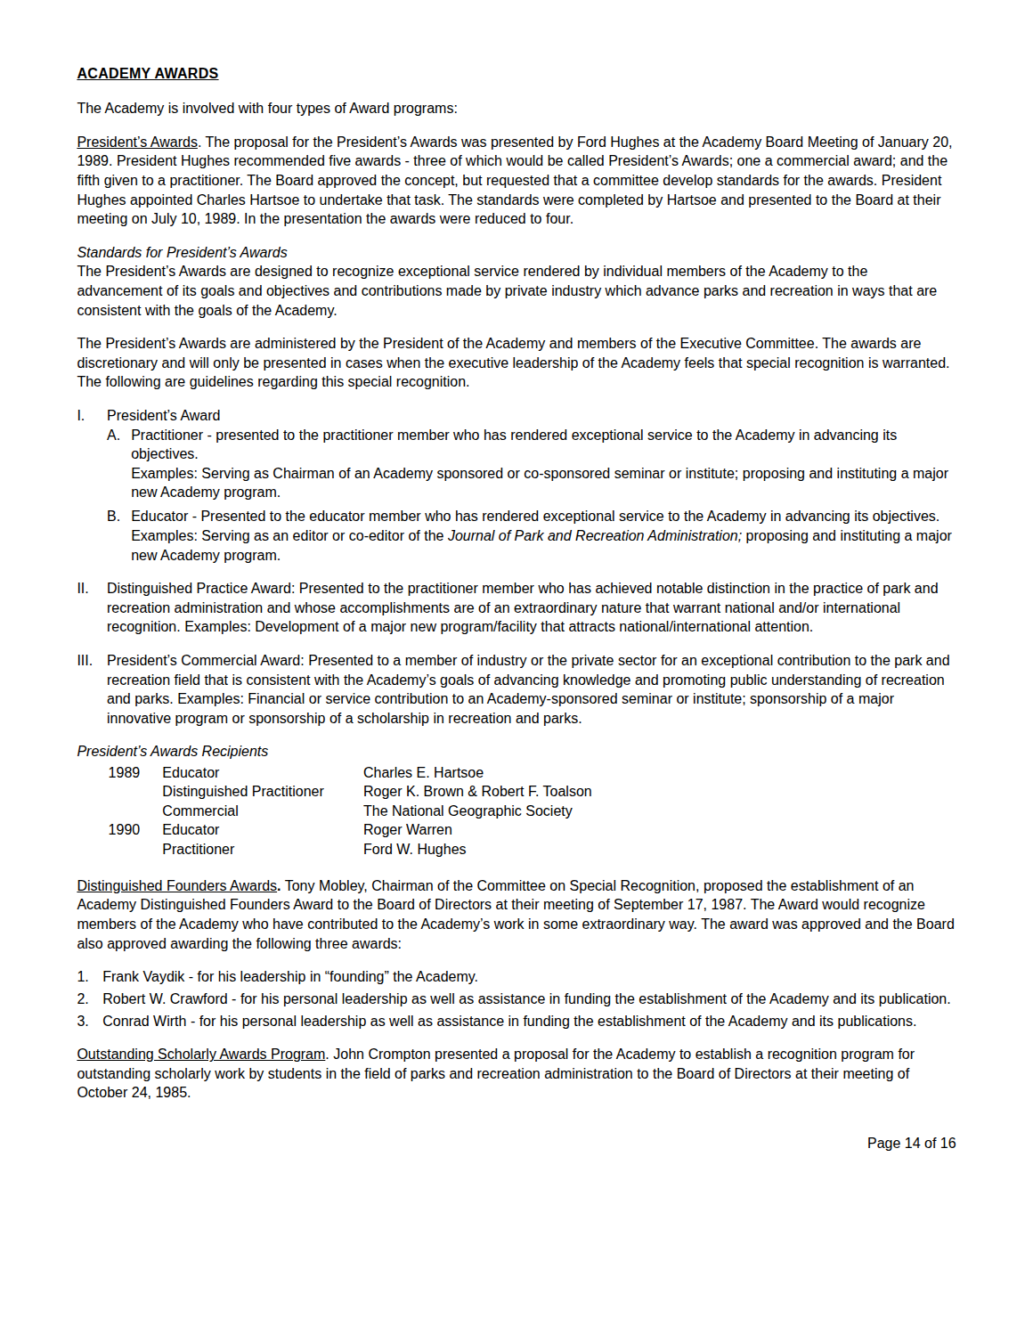ACADEMY AWARDS
The Academy is involved with four types of Award programs:
President’s Awards. The proposal for the President’s Awards was presented by Ford Hughes at the Academy Board Meeting of January 20, 1989. President Hughes recommended five awards - three of which would be called President’s Awards; one a commercial award; and the fifth given to a practitioner. The Board approved the concept, but requested that a committee develop standards for the awards. President Hughes appointed Charles Hartsoe to undertake that task. The standards were completed by Hartsoe and presented to the Board at their meeting on July 10, 1989. In the presentation the awards were reduced to four.
Standards for President’s Awards
The President’s Awards are designed to recognize exceptional service rendered by individual members of the Academy to the advancement of its goals and objectives and contributions made by private industry which advance parks and recreation in ways that are consistent with the goals of the Academy.
The President’s Awards are administered by the President of the Academy and members of the Executive Committee. The awards are discretionary and will only be presented in cases when the executive leadership of the Academy feels that special recognition is warranted. The following are guidelines regarding this special recognition.
I. President’s Award
A. Practitioner - presented to the practitioner member who has rendered exceptional service to the Academy in advancing its objectives.
Examples: Serving as Chairman of an Academy sponsored or co-sponsored seminar or institute; proposing and instituting a major new Academy program.
B. Educator - Presented to the educator member who has rendered exceptional service to the Academy in advancing its objectives.
Examples: Serving as an editor or co-editor of the Journal of Park and Recreation Administration; proposing and instituting a major new Academy program.
II. Distinguished Practice Award: Presented to the practitioner member who has achieved notable distinction in the practice of park and recreation administration and whose accomplishments are of an extraordinary nature that warrant national and/or international recognition. Examples: Development of a major new program/facility that attracts national/international attention.
III. President’s Commercial Award: Presented to a member of industry or the private sector for an exceptional contribution to the park and recreation field that is consistent with the Academy’s goals of advancing knowledge and promoting public understanding of recreation and parks. Examples: Financial or service contribution to an Academy-sponsored seminar or institute; sponsorship of a major innovative program or sponsorship of a scholarship in recreation and parks.
President’s Awards Recipients
| 1989 | Educator | Charles E. Hartsoe |
| | Distinguished Practitioner | Roger K. Brown & Robert F. Toalson |
| | Commercial | The National Geographic Society |
| 1990 | Educator | Roger Warren |
| | Practitioner | Ford W. Hughes |
Distinguished Founders Awards. Tony Mobley, Chairman of the Committee on Special Recognition, proposed the establishment of an Academy Distinguished Founders Award to the Board of Directors at their meeting of September 17, 1987. The Award would recognize members of the Academy who have contributed to the Academy’s work in some extraordinary way. The award was approved and the Board also approved awarding the following three awards:
1. Frank Vaydik - for his leadership in “founding” the Academy.
2. Robert W. Crawford - for his personal leadership as well as assistance in funding the establishment of the Academy and its publication.
3. Conrad Wirth - for his personal leadership as well as assistance in funding the establishment of the Academy and its publications.
Outstanding Scholarly Awards Program. John Crompton presented a proposal for the Academy to establish a recognition program for outstanding scholarly work by students in the field of parks and recreation administration to the Board of Directors at their meeting of October 24, 1985.
Page 14 of 16